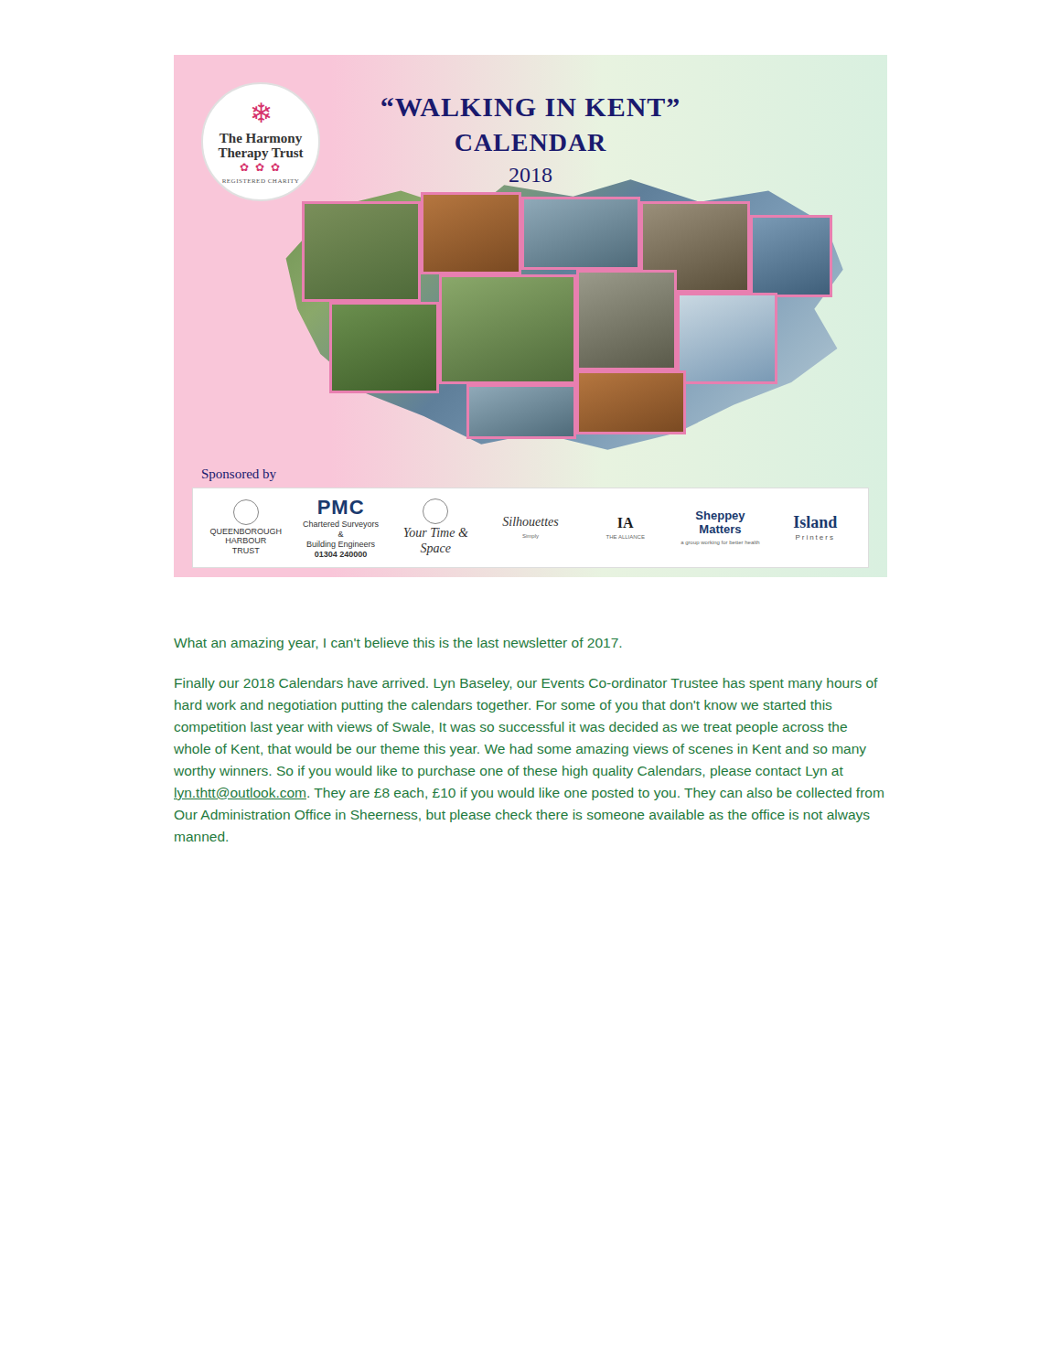❄
The Harmony
Therapy Trust
✿ ✿ ✿
REGISTERED CHARITY
“WALKING IN KENT”
CALENDAR
2018
Sponsored by
QUEENBOROUGH HARBOUR
TRUST
PMC
Chartered Surveyors
&
Building Engineers
01304 240000
Your Time & Space
Silhouettes
Simply
IA
THE ALLIANCE
Sheppey Matters
a group working for better health
Island
Printers
What an amazing year, I can't believe this is the last newsletter of 2017.
Finally our 2018 Calendars have arrived. Lyn Baseley, our Events Co-ordinator Trustee has spent many hours of hard work and negotiation putting the calendars together. For some of you that don't know we started this competition last year with views of Swale, It was so successful it was decided as we treat people across the whole of Kent, that would be our theme this year. We had some amazing views of scenes in Kent and so many worthy winners. So if you would like to purchase one of these high quality Calendars, please contact Lyn at lyn.thtt@outlook.com. They are £8 each, £10 if you would like one posted to you. They can also be collected from Our Administration Office in Sheerness, but please check there is someone available as the office is not always manned.